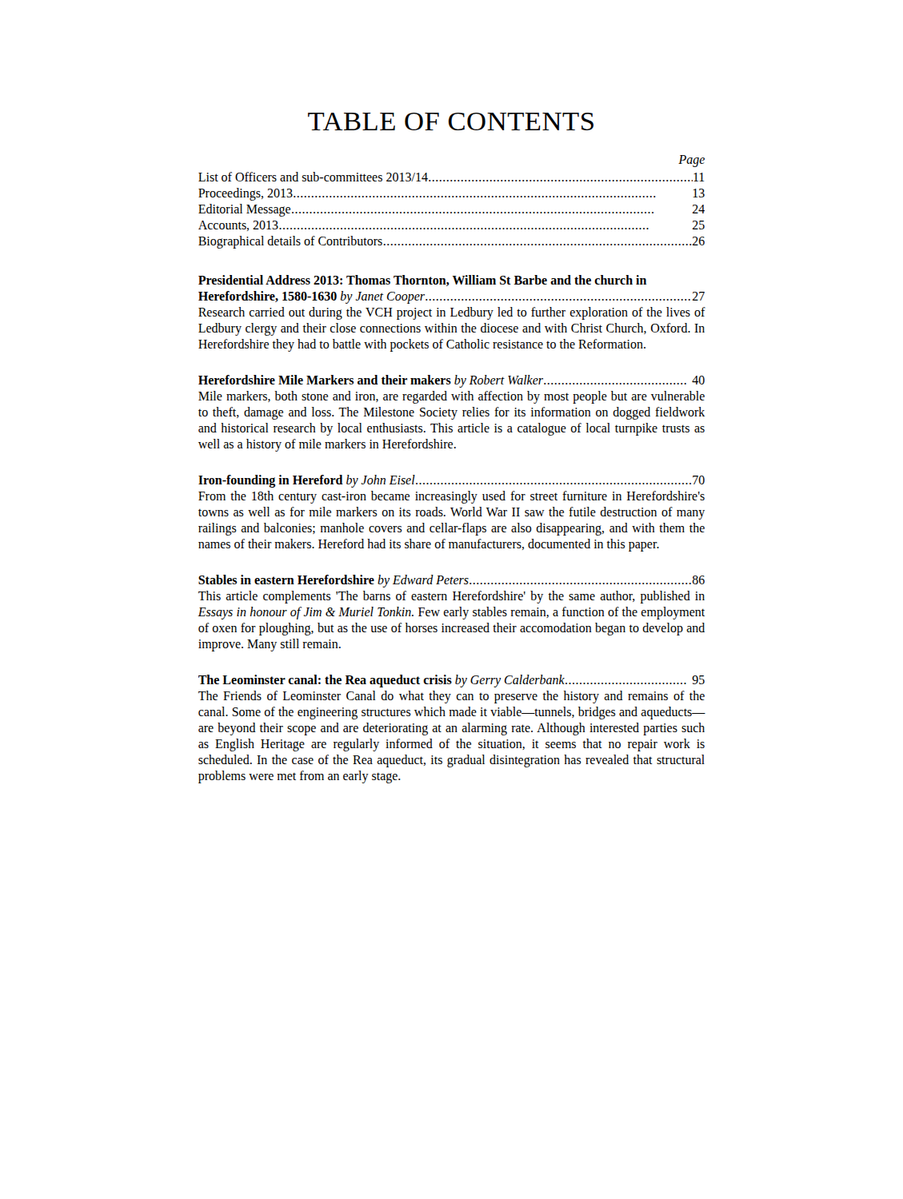TABLE OF CONTENTS
Page
List of Officers and sub-committees 2013/14 .......................................................................... 11
Proceedings, 2013 ..................................................................................................... 13
Editorial Message ..................................................................................................... 24
Accounts, 2013 ....................................................................................................... 25
Biographical details of Contributors ....................................................................................... 26
Presidential Address 2013: Thomas Thornton, William St Barbe and the church in
Herefordshire, 1580-1630 by Janet Cooper ........................................................................... 27
Research carried out during the VCH project in Ledbury led to further exploration of the lives of Ledbury clergy and their close connections within the diocese and with Christ Church, Oxford. In Herefordshire they had to battle with pockets of Catholic resistance to the Reformation.
Herefordshire Mile Markers and their makers by Robert Walker ........................................ 40
Mile markers, both stone and iron, are regarded with affection by most people but are vulnerable to theft, damage and loss. The Milestone Society relies for its information on dogged fieldwork and historical research by local enthusiasts. This article is a catalogue of local turnpike trusts as well as a history of mile markers in Herefordshire.
Iron-founding in Hereford by John Eisel .............................................................................. 70
From the 18th century cast-iron became increasingly used for street furniture in Herefordshire's towns as well as for mile markers on its roads. World War II saw the futile destruction of many railings and balconies; manhole covers and cellar-flaps are also disappearing, and with them the names of their makers. Hereford had its share of manufacturers, documented in this paper.
Stables in eastern Herefordshire by Edward Peters .............................................................. 86
This article complements 'The barns of eastern Herefordshire' by the same author, published in Essays in honour of Jim & Muriel Tonkin. Few early stables remain, a function of the employment of oxen for ploughing, but as the use of horses increased their accomodation began to develop and improve. Many still remain.
The Leominster canal: the Rea aqueduct crisis by Gerry Calderbank .................................. 95
The Friends of Leominster Canal do what they can to preserve the history and remains of the canal. Some of the engineering structures which made it viable—tunnels, bridges and aqueducts—are beyond their scope and are deteriorating at an alarming rate. Although interested parties such as English Heritage are regularly informed of the situation, it seems that no repair work is scheduled. In the case of the Rea aqueduct, its gradual disintegration has revealed that structural problems were met from an early stage.